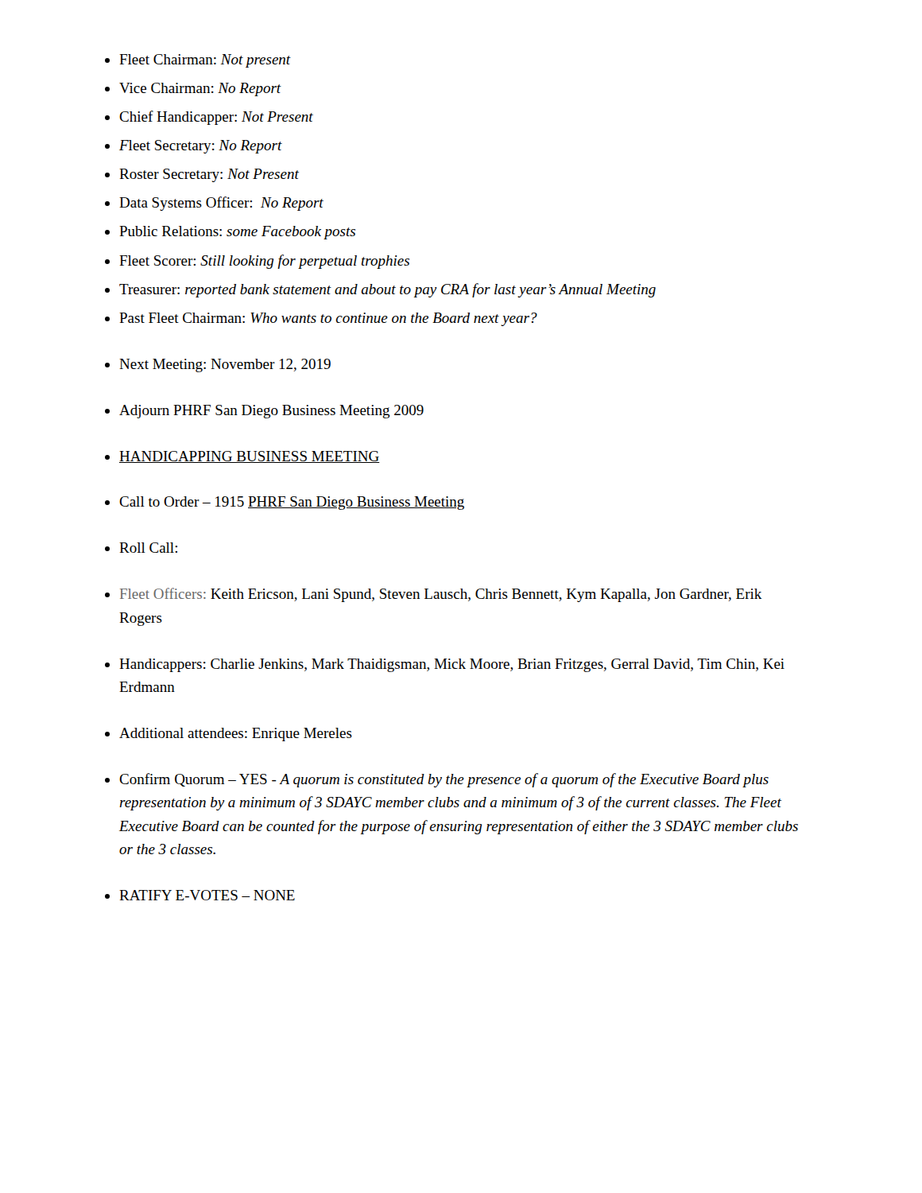Fleet Chairman: Not present
Vice Chairman: No Report
Chief Handicapper: Not Present
Fleet Secretary: No Report
Roster Secretary: Not Present
Data Systems Officer: No Report
Public Relations: some Facebook posts
Fleet Scorer: Still looking for perpetual trophies
Treasurer: reported bank statement and about to pay CRA for last year’s Annual Meeting
Past Fleet Chairman: Who wants to continue on the Board next year?
Next Meeting: November 12, 2019
Adjourn PHRF San Diego Business Meeting 2009
HANDICAPPING BUSINESS MEETING
Call to Order – 1915 PHRF San Diego Business Meeting
Roll Call:
Fleet Officers: Keith Ericson, Lani Spund, Steven Lausch, Chris Bennett, Kym Kapalla, Jon Gardner, Erik Rogers
Handicappers: Charlie Jenkins, Mark Thaidigsman, Mick Moore, Brian Fritzges, Gerral David, Tim Chin, Kei Erdmann
Additional attendees: Enrique Mereles
Confirm Quorum – YES - A quorum is constituted by the presence of a quorum of the Executive Board plus representation by a minimum of 3 SDAYC member clubs and a minimum of 3 of the current classes. The Fleet Executive Board can be counted for the purpose of ensuring representation of either the 3 SDAYC member clubs or the 3 classes.
RATIFY E-VOTES – NONE